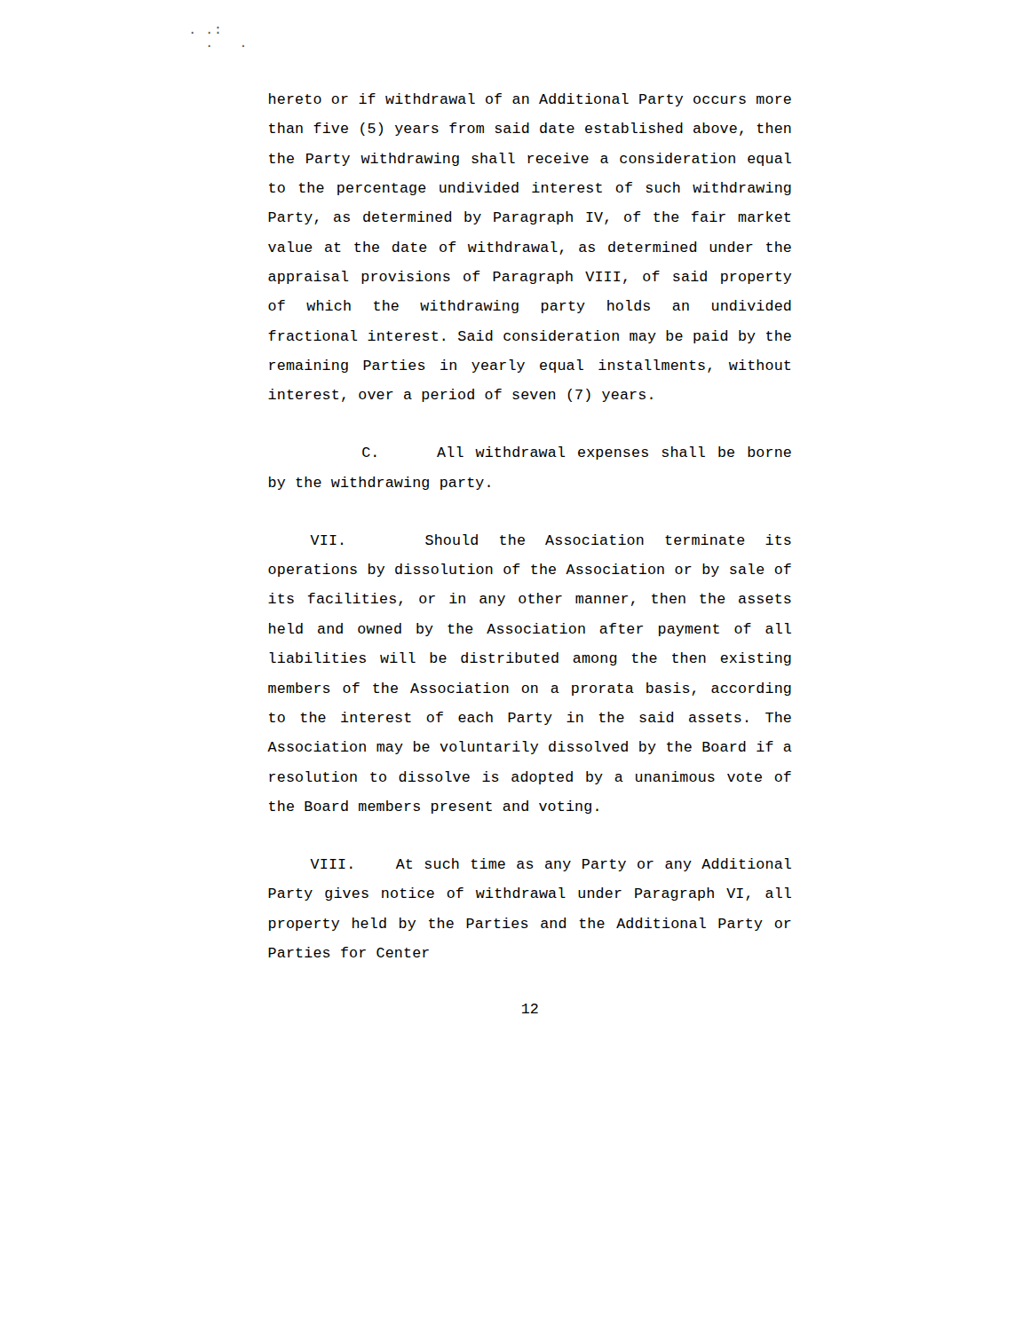. .: . .
hereto or if withdrawal of an Additional Party occurs more than five (5) years from said date established above, then the Party withdrawing shall receive a consideration equal to the percentage undivided interest of such withdrawing Party, as determined by Paragraph IV, of the fair market value at the date of withdrawal, as determined under the appraisal provisions of Paragraph VIII, of said property of which the withdrawing party holds an undivided fractional interest. Said consideration may be paid by the remaining Parties in yearly equal installments, without interest, over a period of seven (7) years.
C. All withdrawal expenses shall be borne by the withdrawing party.
VII. Should the Association terminate its operations by dissolution of the Association or by sale of its facilities, or in any other manner, then the assets held and owned by the Association after payment of all liabilities will be distributed among the then existing members of the Association on a prorata basis, according to the interest of each Party in the said assets. The Association may be voluntarily dissolved by the Board if a resolution to dissolve is adopted by a unanimous vote of the Board members present and voting.
VIII. At such time as any Party or any Additional Party gives notice of withdrawal under Paragraph VI, all property held by the Parties and the Additional Party or Parties for Center
12